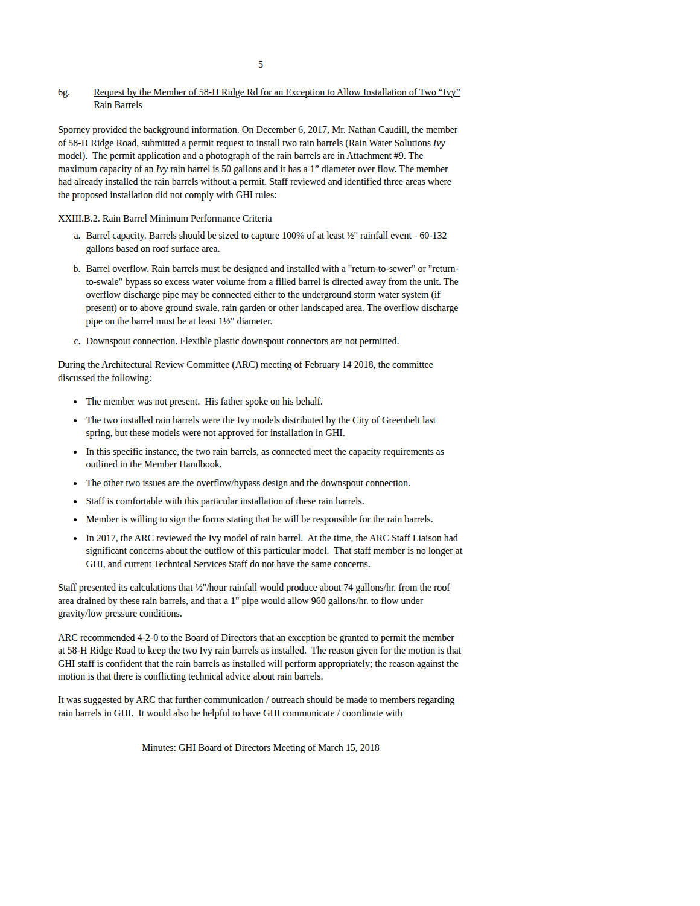5
6g. Request by the Member of 58-H Ridge Rd for an Exception to Allow Installation of Two “Ivy” Rain Barrels
Sporney provided the background information. On December 6, 2017, Mr. Nathan Caudill, the member of 58-H Ridge Road, submitted a permit request to install two rain barrels (Rain Water Solutions Ivy model). The permit application and a photograph of the rain barrels are in Attachment #9. The maximum capacity of an Ivy rain barrel is 50 gallons and it has a 1” diameter over flow. The member had already installed the rain barrels without a permit. Staff reviewed and identified three areas where the proposed installation did not comply with GHI rules:
XXIII.B.2. Rain Barrel Minimum Performance Criteria
Barrel capacity. Barrels should be sized to capture 100% of at least ½" rainfall event - 60-132 gallons based on roof surface area.
Barrel overflow. Rain barrels must be designed and installed with a "return-to-sewer" or "return-to-swale" bypass so excess water volume from a filled barrel is directed away from the unit. The overflow discharge pipe may be connected either to the underground storm water system (if present) or to above ground swale, rain garden or other landscaped area. The overflow discharge pipe on the barrel must be at least 1½" diameter.
Downspout connection. Flexible plastic downspout connectors are not permitted.
During the Architectural Review Committee (ARC) meeting of February 14 2018, the committee discussed the following:
The member was not present. His father spoke on his behalf.
The two installed rain barrels were the Ivy models distributed by the City of Greenbelt last spring, but these models were not approved for installation in GHI.
In this specific instance, the two rain barrels, as connected meet the capacity requirements as outlined in the Member Handbook.
The other two issues are the overflow/bypass design and the downspout connection.
Staff is comfortable with this particular installation of these rain barrels.
Member is willing to sign the forms stating that he will be responsible for the rain barrels.
In 2017, the ARC reviewed the Ivy model of rain barrel. At the time, the ARC Staff Liaison had significant concerns about the outflow of this particular model. That staff member is no longer at GHI, and current Technical Services Staff do not have the same concerns.
Staff presented its calculations that ½"/hour rainfall would produce about 74 gallons/hr. from the roof area drained by these rain barrels, and that a 1" pipe would allow 960 gallons/hr. to flow under gravity/low pressure conditions.
ARC recommended 4-2-0 to the Board of Directors that an exception be granted to permit the member at 58-H Ridge Road to keep the two Ivy rain barrels as installed. The reason given for the motion is that GHI staff is confident that the rain barrels as installed will perform appropriately; the reason against the motion is that there is conflicting technical advice about rain barrels.
It was suggested by ARC that further communication / outreach should be made to members regarding rain barrels in GHI. It would also be helpful to have GHI communicate / coordinate with
Minutes: GHI Board of Directors Meeting of March 15, 2018